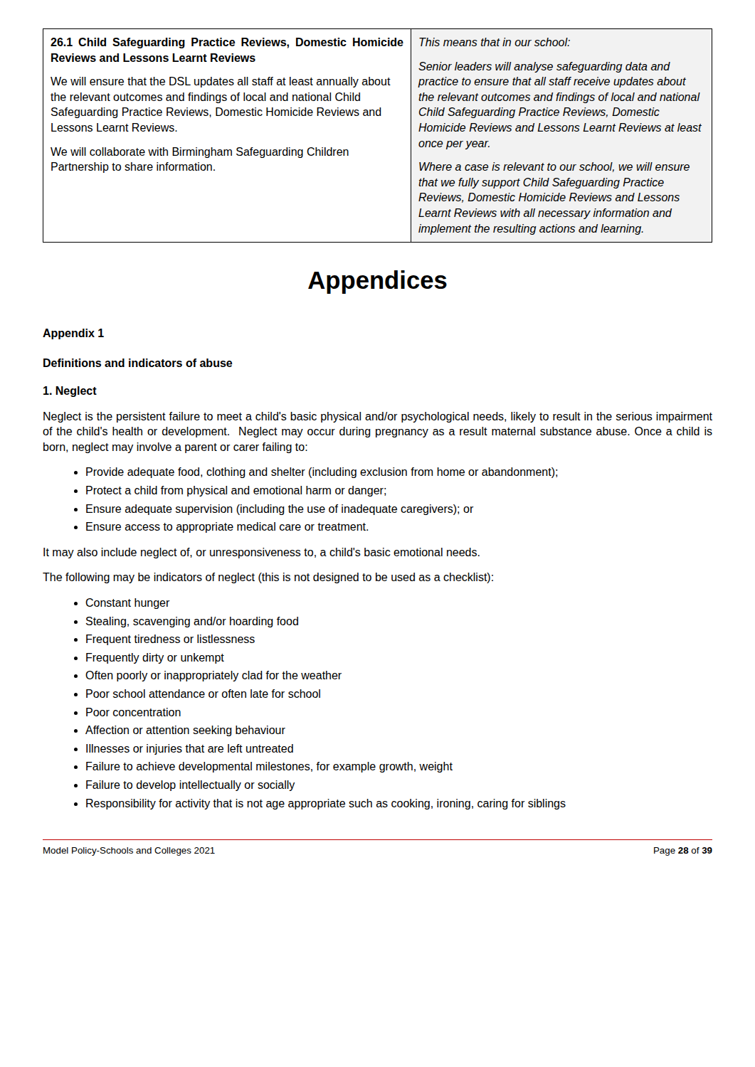| 26.1 Child Safeguarding Practice Reviews, Domestic Homicide Reviews and Lessons Learnt Reviews We will ensure that the DSL updates all staff at least annually about the relevant outcomes and findings of local and national Child Safeguarding Practice Reviews, Domestic Homicide Reviews and Lessons Learnt Reviews. We will collaborate with Birmingham Safeguarding Children Partnership to share information. | This means that in our school: Senior leaders will analyse safeguarding data and practice to ensure that all staff receive updates about the relevant outcomes and findings of local and national Child Safeguarding Practice Reviews, Domestic Homicide Reviews and Lessons Learnt Reviews at least once per year. Where a case is relevant to our school, we will ensure that we fully support Child Safeguarding Practice Reviews, Domestic Homicide Reviews and Lessons Learnt Reviews with all necessary information and implement the resulting actions and learning. |
Appendices
Appendix 1
Definitions and indicators of abuse
1. Neglect
Neglect is the persistent failure to meet a child's basic physical and/or psychological needs, likely to result in the serious impairment of the child's health or development. Neglect may occur during pregnancy as a result maternal substance abuse. Once a child is born, neglect may involve a parent or carer failing to:
Provide adequate food, clothing and shelter (including exclusion from home or abandonment);
Protect a child from physical and emotional harm or danger;
Ensure adequate supervision (including the use of inadequate caregivers); or
Ensure access to appropriate medical care or treatment.
It may also include neglect of, or unresponsiveness to, a child's basic emotional needs.
The following may be indicators of neglect (this is not designed to be used as a checklist):
Constant hunger
Stealing, scavenging and/or hoarding food
Frequent tiredness or listlessness
Frequently dirty or unkempt
Often poorly or inappropriately clad for the weather
Poor school attendance or often late for school
Poor concentration
Affection or attention seeking behaviour
Illnesses or injuries that are left untreated
Failure to achieve developmental milestones, for example growth, weight
Failure to develop intellectually or socially
Responsibility for activity that is not age appropriate such as cooking, ironing, caring for siblings
Model Policy-Schools and Colleges 2021
Page 28 of 39